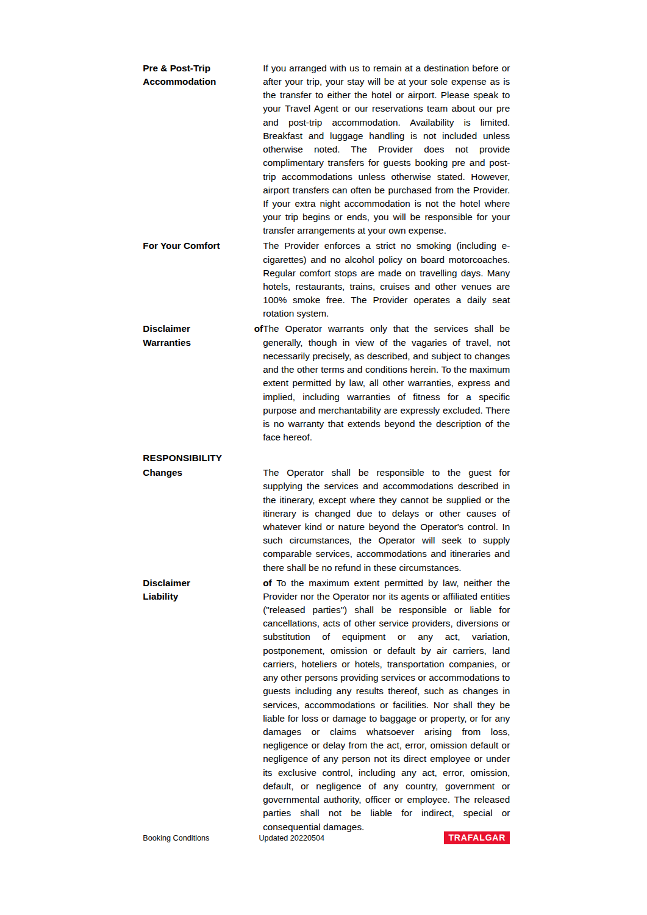| Pre & Post-Trip Accommodation | If you arranged with us to remain at a destination before or after your trip, your stay will be at your sole expense as is the transfer to either the hotel or airport. Please speak to your Travel Agent or our reservations team about our pre and post-trip accommodation. Availability is limited. Breakfast and luggage handling is not included unless otherwise noted. The Provider does not provide complimentary transfers for guests booking pre and post-trip accommodations unless otherwise stated. However, airport transfers can often be purchased from the Provider. If your extra night accommodation is not the hotel where your trip begins or ends, you will be responsible for your transfer arrangements at your own expense. |
| For Your Comfort | The Provider enforces a strict no smoking (including e-cigarettes) and no alcohol policy on board motorcoaches. Regular comfort stops are made on travelling days. Many hotels, restaurants, trains, cruises and other venues are 100% smoke free. The Provider operates a daily seat rotation system. |
| Disclaimer of Warranties | The Operator warrants only that the services shall be generally, though in view of the vagaries of travel, not necessarily precisely, as described, and subject to changes and the other terms and conditions herein. To the maximum extent permitted by law, all other warranties, express and implied, including warranties of fitness for a specific purpose and merchantability are expressly excluded. There is no warranty that extends beyond the description of the face hereof. |
RESPONSIBILITY
| Changes | The Operator shall be responsible to the guest for supplying the services and accommodations described in the itinerary, except where they cannot be supplied or the itinerary is changed due to delays or other causes of whatever kind or nature beyond the Operator's control. In such circumstances, the Operator will seek to supply comparable services, accommodations and itineraries and there shall be no refund in these circumstances. |
| Disclaimer Liability | of To the maximum extent permitted by law, neither the Provider nor the Operator nor its agents or affiliated entities ("released parties") shall be responsible or liable for cancellations, acts of other service providers, diversions or substitution of equipment or any act, variation, postponement, omission or default by air carriers, land carriers, hoteliers or hotels, transportation companies, or any other persons providing services or accommodations to guests including any results thereof, such as changes in services, accommodations or facilities. Nor shall they be liable for loss or damage to baggage or property, or for any damages or claims whatsoever arising from loss, negligence or delay from the act, error, omission default or negligence of any person not its direct employee or under its exclusive control, including any act, error, omission, default, or negligence of any country, government or governmental authority, officer or employee. The released parties shall not be liable for indirect, special or consequential damages. |
Booking Conditions
Updated 20220504
TRAFALGAR